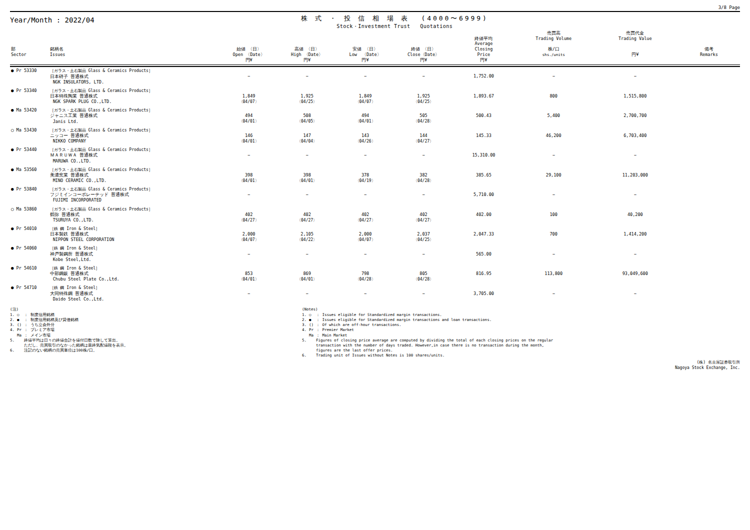3/8 Page
Year/Month : 2022/04
株 式 ・ 投 信 相 場 表 (4000〜6999)
Stock・Investment Trust Quotations
| 部 Sector | 銘柄名 Issues | 始値 〈日〉 Open 〈Date〉 | 高値 〈日〉 High 〈Date〉 | 安値 〈日〉 Low 〈Date〉 | 終値 〈日〉 Close〈Date〉 | 終値平均 Average Closing Price | 売買高 Trading Volume 株/口 shs./units | 売買代金 Trading Value 円¥ | 備考 Remarks |
| --- | --- | --- | --- | --- | --- | --- | --- | --- | --- |
| | | 円¥ | 円¥ | 円¥ | 円¥ | 円¥ | | | |
| ● Pr 53330 | ［ガラス・土石製品 Glass & Ceramics Products］ 日本碍子 普通株式 NGK INSULATORS, LTD. | − | − | − | − | 1,752.00 | − | − | |
| ● Pr 53340 | ［ガラス・土石製品 Glass & Ceramics Products］ 日本特殊陶業 普通株式 NGK SPARK PLUG CO.,LTD. | 1,849 〈04/07〉 | 1,925 〈04/25〉 | 1,849 〈04/07〉 | 1,925 〈04/25〉 | 1,893.67 | 800 | 1,515,800 | |
| ● Ma 53420 | ［ガラス・土石製品 Glass & Ceramics Products］ ジャニス工業 普通株式 Janis Ltd. | 494 〈04/01〉 | 508 〈04/05〉 | 494 〈04/01〉 | 505 〈04/28〉 | 500.43 | 5,400 | 2,700,700 | |
| ○ Ma 53430 | ［ガラス・土石製品 Glass & Ceramics Products］ ニッコー 普通株式 NIKKO COMPANY | 146 〈04/01〉 | 147 〈04/04〉 | 143 〈04/26〉 | 144 〈04/27〉 | 145.33 | 46,200 | 6,703,400 | |
| ● Pr 53440 | ［ガラス・土石製品 Glass & Ceramics Products］ ＭＡＲＵＷＡ 普通株式 MARUWA CO.,LTD. | − | − | − | − | 15,310.00 | − | − | |
| ● Ma 53560 | ［ガラス・土石製品 Glass & Ceramics Products］ 美濃窯業 普通株式 MINO CERAMIC CO.,LTD. | 398 〈04/01〉 | 398 〈04/01〉 | 378 〈04/19〉 | 382 〈04/28〉 | 385.65 | 29,100 | 11,203,000 | |
| ● Pr 53840 | ［ガラス・土石製品 Glass & Ceramics Products］ フジミインコーポレーテッド 普通株式 FUJIMI INCORPORATED | − | − | − | − | 5,710.00 | − | − | |
| ○ Ma 53860 | ［ガラス・土石製品 Glass & Ceramics Products］ 鶴弥 普通株式 TSURUYA CO.,LTD. | 402 〈04/27〉 | 402 〈04/27〉 | 402 〈04/27〉 | 402 〈04/27〉 | 402.00 | 100 | 40,200 | |
| ● Pr 54010 | ［鉄 鋼 Iron & Steel］ 日本製鉄 普通株式 NIPPON STEEL CORPORATION | 2,000 〈04/07〉 | 2,105 〈04/22〉 | 2,000 〈04/07〉 | 2,037 〈04/25〉 | 2,047.33 | 700 | 1,414,200 | |
| ● Pr 54060 | ［鉄 鋼 Iron & Steel］ 神戸製鋼所 普通株式 Kobe Steel,Ltd. | − | − | − | − | 565.00 | − | − | |
| ● Pr 54610 | ［鉄 鋼 Iron & Steel］ 中部鋼鈑 普通株式 Chubu Steel Plate Co.,Ltd. | 853 〈04/01〉 | 869 〈04/01〉 | 798 〈04/28〉 | 805 〈04/28〉 | 816.95 | 113,800 | 93,049,600 | |
| ● Pr 54710 | ［鉄 鋼 Iron & Steel］ 大同特殊鋼 普通株式 Daido Steel Co.,Ltd. | − | − | − | − | 3,705.00 | − | − | |
(注)
1.○： 制度信用銘柄
2.●： 制度信用銘柄及び貸借銘柄
3.()： うち立会外分
4. Pr： プレミア市場
Ma： メイン市場
5. 終値平均は日々の終値合計を値付日数で除して算出。
ただし、売買取引のなかった銘柄は最終気配値段を表示。
6. 注記のない銘柄の売買単位は100株/口。
(Notes)
1.○： Issues eligible for Standardized margin transactions.
2.●： Issues eligible for Standardized margin transactions and loan transactions.
3.()： Of which are off-hour transactions.
4. Pr： Premier Market
Ma： Main Market
5. Figures of closing price average are computed by dividing the total of each closing prices on the regular
transaction with the number of days traded. However,in case there is no transaction during the month,
figures are the last offer prices.
6. Trading unit of Issues without Notes is 100 shares/units.
(株) 名古屋証券取引所
Nagoya Stock Exchange, Inc.